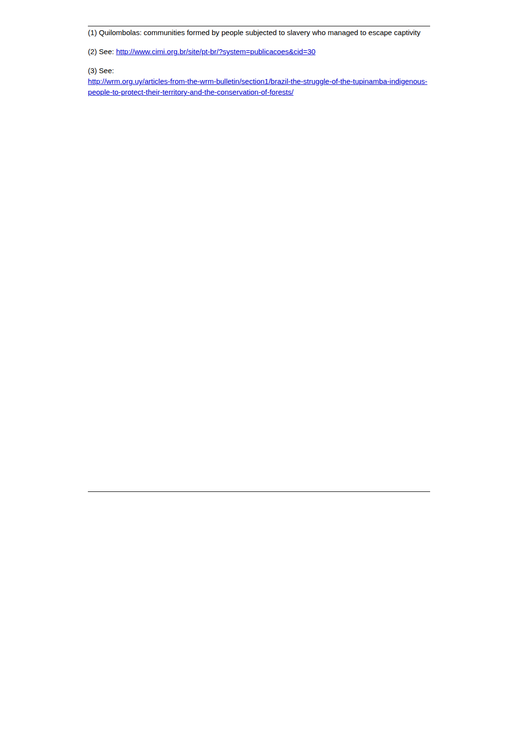(1) Quilombolas: communities formed by people subjected to slavery who managed to escape captivity
(2) See: http://www.cimi.org.br/site/pt-br/?system=publicacoes&cid=30
(3) See:
http://wrm.org.uy/articles-from-the-wrm-bulletin/section1/brazil-the-struggle-of-the-tupinamba-indigenous-people-to-protect-their-territory-and-the-conservation-of-forests/